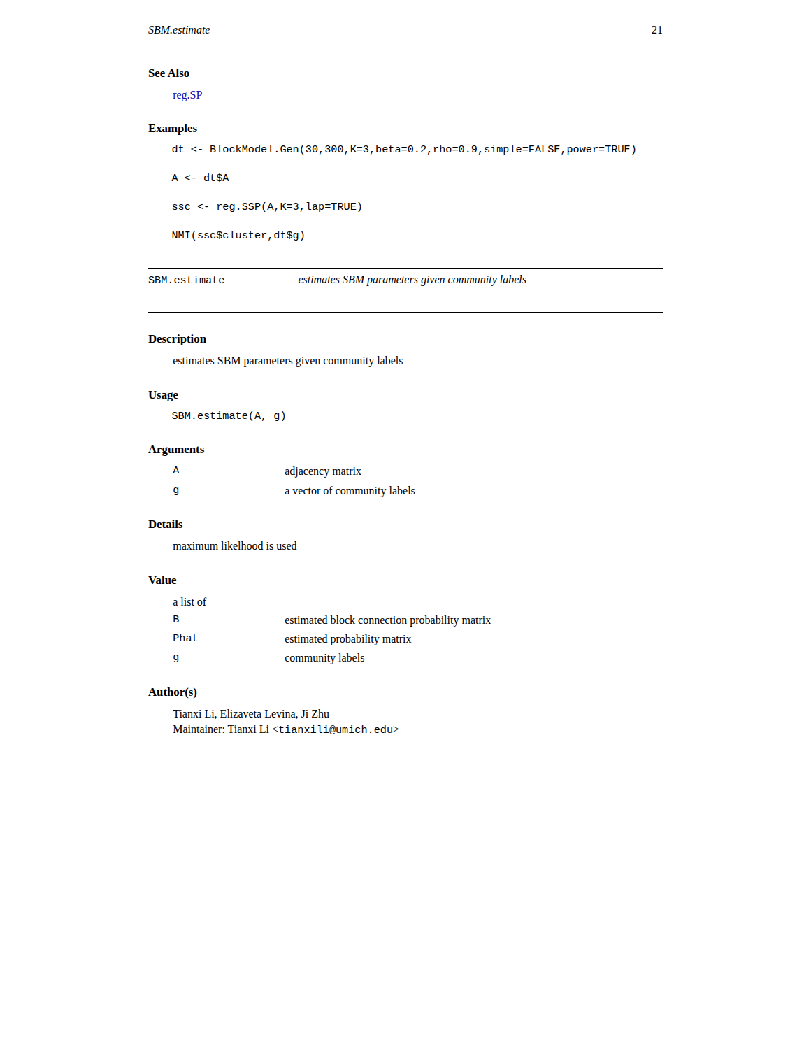SBM.estimate 21
See Also
reg.SP
Examples
dt <- BlockModel.Gen(30,300,K=3,beta=0.2,rho=0.9,simple=FALSE,power=TRUE)

A <- dt$A

ssc <- reg.SSP(A,K=3,lap=TRUE)

NMI(ssc$cluster,dt$g)
SBM.estimate estimates SBM parameters given community labels
Description
estimates SBM parameters given community labels
Usage
SBM.estimate(A, g)
Arguments
A
adjacency matrix
g
a vector of community labels
Details
maximum likelhood is used
Value
a list of
B
estimated block connection probability matrix
Phat
estimated probability matrix
g
community labels
Author(s)
Tianxi Li, Elizaveta Levina, Ji Zhu
Maintainer: Tianxi Li <tianxili@umich.edu>